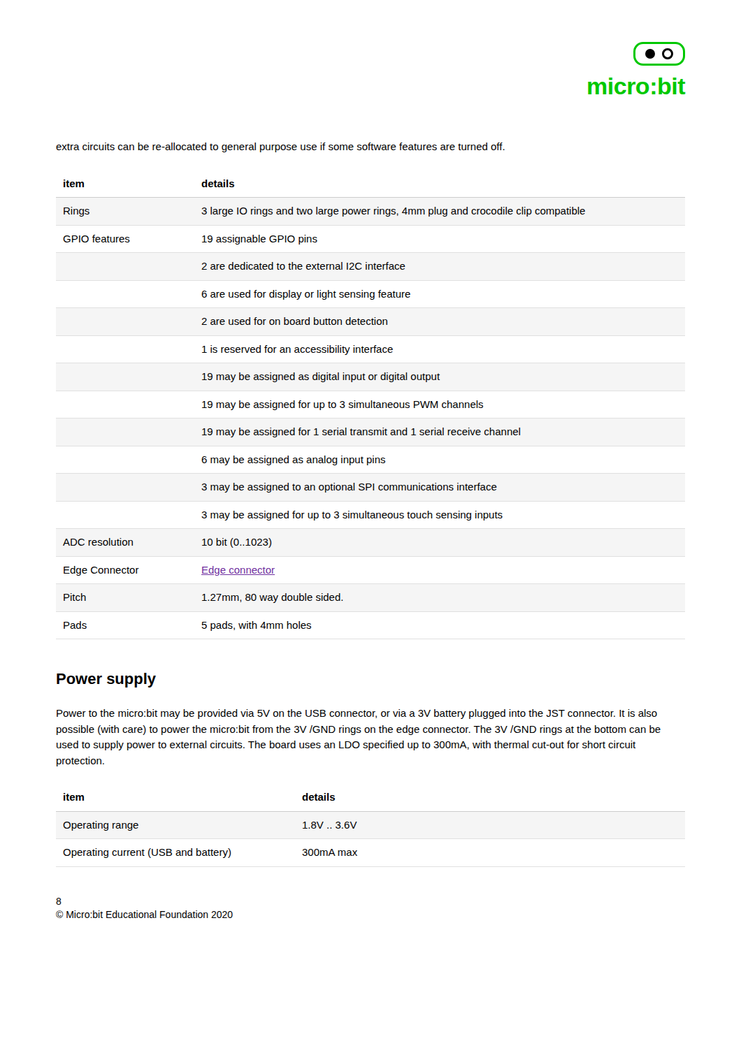micro:bit
extra circuits can be re-allocated to general purpose use if some software features are turned off.
| item | details |
| --- | --- |
| Rings | 3 large IO rings and two large power rings, 4mm plug and crocodile clip compatible |
| GPIO features | 19 assignable GPIO pins |
| | 2 are dedicated to the external I2C interface |
| | 6 are used for display or light sensing feature |
| | 2 are used for on board button detection |
| | 1 is reserved for an accessibility interface |
| | 19 may be assigned as digital input or digital output |
| | 19 may be assigned for up to 3 simultaneous PWM channels |
| | 19 may be assigned for 1 serial transmit and 1 serial receive channel |
| | 6 may be assigned as analog input pins |
| | 3 may be assigned to an optional SPI communications interface |
| | 3 may be assigned for up to 3 simultaneous touch sensing inputs |
| ADC resolution | 10 bit (0..1023) |
| Edge Connector | Edge connector |
| Pitch | 1.27mm, 80 way double sided. |
| Pads | 5 pads, with 4mm holes |
Power supply
Power to the micro:bit may be provided via 5V on the USB connector, or via a 3V battery plugged into the JST connector. It is also possible (with care) to power the micro:bit from the 3V /GND rings on the edge connector. The 3V /GND rings at the bottom can be used to supply power to external circuits. The board uses an LDO specified up to 300mA, with thermal cut-out for short circuit protection.
| item | details |
| --- | --- |
| Operating range | 1.8V .. 3.6V |
| Operating current (USB and battery) | 300mA max |
8
© Micro:bit Educational Foundation 2020